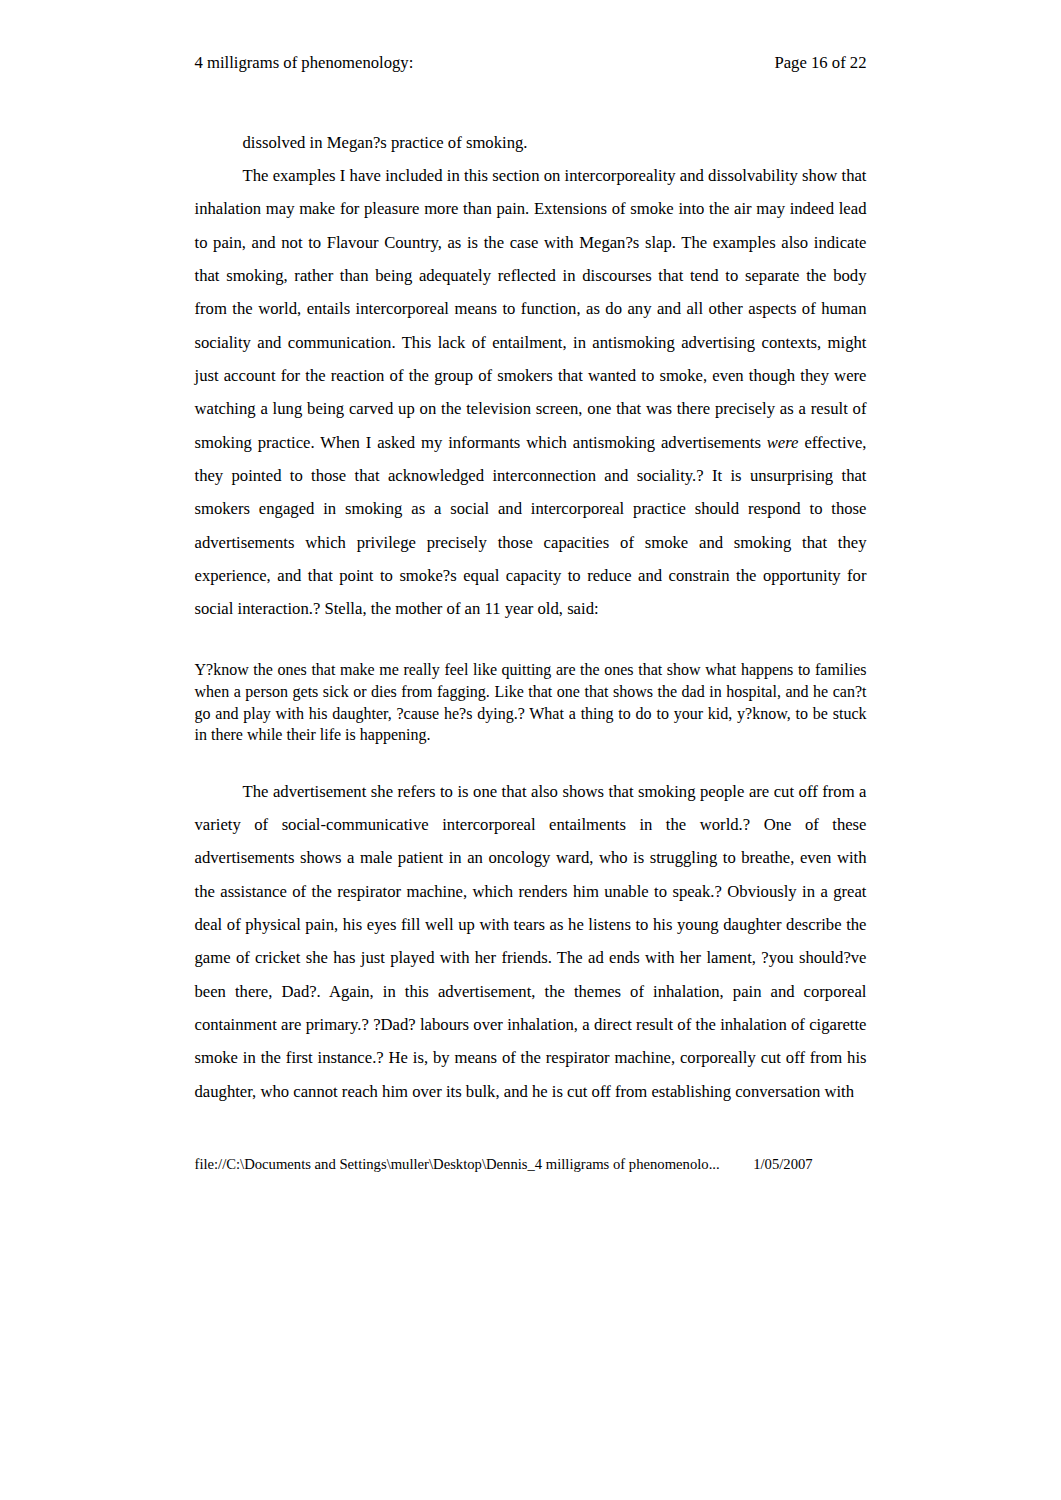4 milligrams of phenomenology:
Page 16 of 22
dissolved in Megan?s practice of smoking.
The examples I have included in this section on intercorporeality and dissolvability show that inhalation may make for pleasure more than pain. Extensions of smoke into the air may indeed lead to pain, and not to Flavour Country, as is the case with Megan?s slap. The examples also indicate that smoking, rather than being adequately reflected in discourses that tend to separate the body from the world, entails intercorporeal means to function, as do any and all other aspects of human sociality and communication. This lack of entailment, in antismoking advertising contexts, might just account for the reaction of the group of smokers that wanted to smoke, even though they were watching a lung being carved up on the television screen, one that was there precisely as a result of smoking practice. When I asked my informants which antismoking advertisements were effective, they pointed to those that acknowledged interconnection and sociality.? It is unsurprising that smokers engaged in smoking as a social and intercorporeal practice should respond to those advertisements which privilege precisely those capacities of smoke and smoking that they experience, and that point to smoke?s equal capacity to reduce and constrain the opportunity for social interaction.? Stella, the mother of an 11 year old, said:
Y?know the ones that make me really feel like quitting are the ones that show what happens to families when a person gets sick or dies from fagging. Like that one that shows the dad in hospital, and he can?t go and play with his daughter, ?cause he?s dying.? What a thing to do to your kid, y?know, to be stuck in there while their life is happening.
The advertisement she refers to is one that also shows that smoking people are cut off from a variety of social-communicative intercorporeal entailments in the world.? One of these advertisements shows a male patient in an oncology ward, who is struggling to breathe, even with the assistance of the respirator machine, which renders him unable to speak.? Obviously in a great deal of physical pain, his eyes fill well up with tears as he listens to his young daughter describe the game of cricket she has just played with her friends. The ad ends with her lament, ?you should?ve been there, Dad?. Again, in this advertisement, the themes of inhalation, pain and corporeal containment are primary.? ?Dad? labours over inhalation, a direct result of the inhalation of cigarette smoke in the first instance.? He is, by means of the respirator machine, corporeally cut off from his daughter, who cannot reach him over its bulk, and he is cut off from establishing conversation with
file://C:\Documents and Settings\muller\Desktop\Dennis_4 milligrams of phenomenolo...1/05/2007